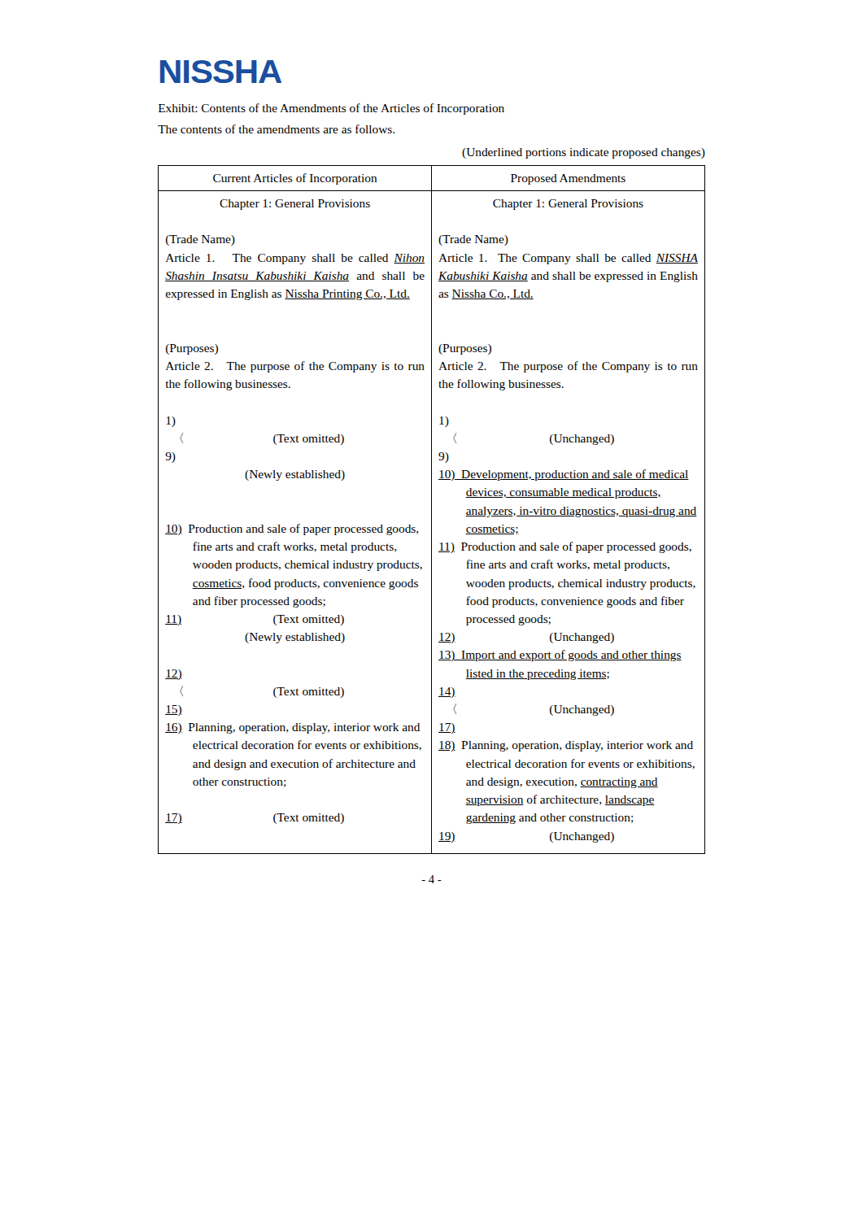NISSHA
Exhibit: Contents of the Amendments of the Articles of Incorporation
The contents of the amendments are as follows.
(Underlined portions indicate proposed changes)
| Current Articles of Incorporation | Proposed Amendments |
| --- | --- |
| Chapter 1: General Provisions (Trade Name) Article 1. The Company shall be called Nihon Shashin Insatsu Kabushiki Kaisha and shall be expressed in English as Nissha Printing Co., Ltd. (Purposes) Article 2. The purpose of the Company is to run the following businesses. 1) 〈 (Text omitted) 9) (Newly established) 10) Production and sale of paper processed goods, fine arts and craft works, metal products, wooden products, chemical industry products, cosmetics, food products, convenience goods and fiber processed goods; 11) (Text omitted) (Newly established) 12) 〈 (Text omitted) 15) 16) Planning, operation, display, interior work and electrical decoration for events or exhibitions, and design and execution of architecture and other construction; 17) (Text omitted) | Chapter 1: General Provisions (Trade Name) Article 1. The Company shall be called NISSHA Kabushiki Kaisha and shall be expressed in English as Nissha Co., Ltd. (Purposes) Article 2. The purpose of the Company is to run the following businesses. 1) 〈 (Unchanged) 9) 10) Development, production and sale of medical devices, consumable medical products, analyzers, in-vitro diagnostics, quasi-drug and cosmetics; 11) Production and sale of paper processed goods, fine arts and craft works, metal products, wooden products, chemical industry products, food products, convenience goods and fiber processed goods; 12) (Unchanged) 13) Import and export of goods and other things listed in the preceding items; 14) 〈 (Unchanged) 17) 18) Planning, operation, display, interior work and electrical decoration for events or exhibitions, and design, execution, contracting and supervision of architecture, landscape gardening and other construction; 19) (Unchanged) |
- 4 -